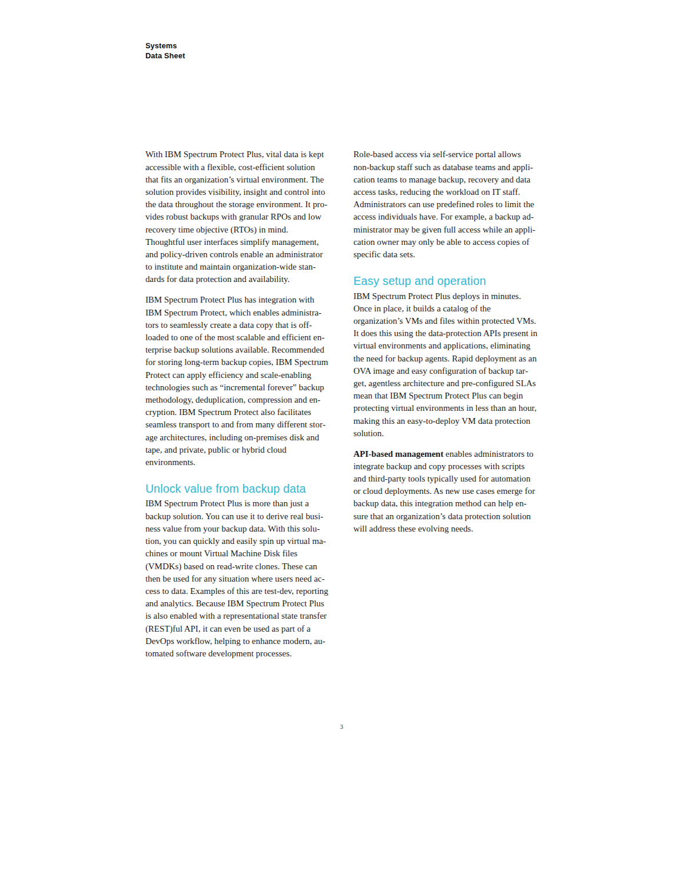Systems Data Sheet
With IBM Spectrum Protect Plus, vital data is kept accessible with a flexible, cost-efficient solution that fits an organization’s virtual environment. The solution provides visibility, insight and control into the data throughout the storage environment. It provides robust backups with granular RPOs and low recovery time objective (RTOs) in mind. Thoughtful user interfaces simplify management, and policy-driven controls enable an administrator to institute and maintain organization-wide standards for data protection and availability.
IBM Spectrum Protect Plus has integration with IBM Spectrum Protect, which enables administrators to seamlessly create a data copy that is off-loaded to one of the most scalable and efficient enterprise backup solutions available. Recommended for storing long-term backup copies, IBM Spectrum Protect can apply efficiency and scale-enabling technologies such as “incremental forever” backup methodology, deduplication, compression and encryption. IBM Spectrum Protect also facilitates seamless transport to and from many different storage architectures, including on-premises disk and tape, and private, public or hybrid cloud environments.
Unlock value from backup data
IBM Spectrum Protect Plus is more than just a backup solution. You can use it to derive real business value from your backup data. With this solution, you can quickly and easily spin up virtual machines or mount Virtual Machine Disk files (VMDKs) based on read-write clones. These can then be used for any situation where users need access to data. Examples of this are test-dev, reporting and analytics. Because IBM Spectrum Protect Plus is also enabled with a representational state transfer (REST)ful API, it can even be used as part of a DevOps workflow, helping to enhance modern, automated software development processes.
Role-based access via self-service portal allows non-backup staff such as database teams and application teams to manage backup, recovery and data access tasks, reducing the workload on IT staff. Administrators can use predefined roles to limit the access individuals have. For example, a backup administrator may be given full access while an application owner may only be able to access copies of specific data sets.
Easy setup and operation
IBM Spectrum Protect Plus deploys in minutes. Once in place, it builds a catalog of the organization’s VMs and files within protected VMs. It does this using the data-protection APIs present in virtual environments and applications, eliminating the need for backup agents. Rapid deployment as an OVA image and easy configuration of backup target, agentless architecture and pre-configured SLAs mean that IBM Spectrum Protect Plus can begin protecting virtual environments in less than an hour, making this an easy-to-deploy VM data protection solution.
API-based management enables administrators to integrate backup and copy processes with scripts and third-party tools typically used for automation or cloud deployments. As new use cases emerge for backup data, this integration method can help ensure that an organization’s data protection solution will address these evolving needs.
3